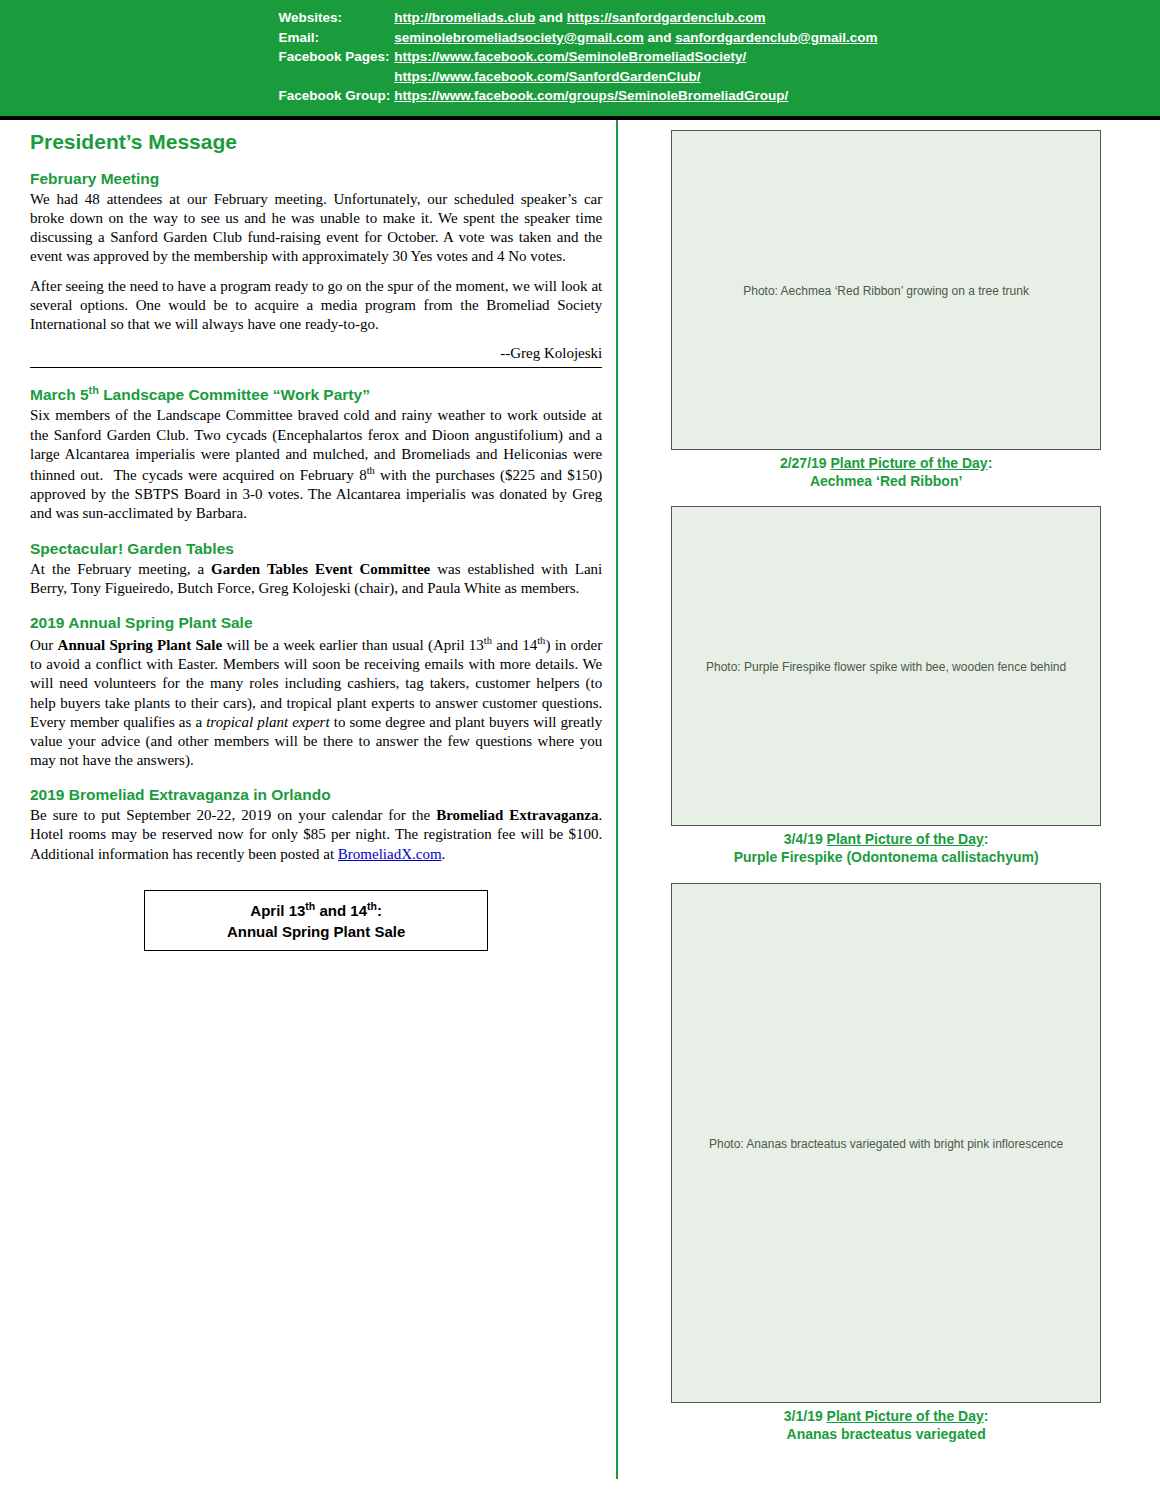| Websites: | http://bromeliads.club and https://sanfordgardenclub.com |
| Email: | seminolebromeliadsociety@gmail.com and sanfordgardenclub@gmail.com |
| Facebook Pages: | https://www.facebook.com/SeminoleBromeliadSociety/ |
| | https://www.facebook.com/SanfordGardenClub/ |
| Facebook Group: | https://www.facebook.com/groups/SeminoleBromeliadGroup/ |
President’s Message
February Meeting
We had 48 attendees at our February meeting. Unfortunately, our scheduled speaker’s car broke down on the way to see us and he was unable to make it. We spent the speaker time discussing a Sanford Garden Club fund-raising event for October. A vote was taken and the event was approved by the membership with approximately 30 Yes votes and 4 No votes.
After seeing the need to have a program ready to go on the spur of the moment, we will look at several options. One would be to acquire a media program from the Bromeliad Society International so that we will always have one ready-to-go.
--Greg Kolojeski
March 5th Landscape Committee “Work Party”
Six members of the Landscape Committee braved cold and rainy weather to work outside at the Sanford Garden Club. Two cycads (Encephalartos ferox and Dioon angustifolium) and a large Alcantarea imperialis were planted and mulched, and Bromeliads and Heliconias were thinned out. The cycads were acquired on February 8th with the purchases ($225 and $150) approved by the SBTPS Board in 3-0 votes. The Alcantarea imperialis was donated by Greg and was sun-acclimated by Barbara.
Spectacular! Garden Tables
At the February meeting, a Garden Tables Event Committee was established with Lani Berry, Tony Figueiredo, Butch Force, Greg Kolojeski (chair), and Paula White as members.
2019 Annual Spring Plant Sale
Our Annual Spring Plant Sale will be a week earlier than usual (April 13th and 14th) in order to avoid a conflict with Easter. Members will soon be receiving emails with more details. We will need volunteers for the many roles including cashiers, tag takers, customer helpers (to help buyers take plants to their cars), and tropical plant experts to answer customer questions. Every member qualifies as a tropical plant expert to some degree and plant buyers will greatly value your advice (and other members will be there to answer the few questions where you may not have the answers).
2019 Bromeliad Extravaganza in Orlando
Be sure to put September 20-22, 2019 on your calendar for the Bromeliad Extravaganza. Hotel rooms may be reserved now for only $85 per night. The registration fee will be $100. Additional information has recently been posted at BromeliadX.com.
April 13th and 14th:
Annual Spring Plant Sale
Photo: Aechmea ‘Red Ribbon’ growing on a tree trunk
2/27/19 Plant Picture of the Day:
Aechmea ‘Red Ribbon’
Photo: Purple Firespike flower spike with bee, wooden fence behind
3/4/19 Plant Picture of the Day:
Purple Firespike (Odontonema callistachyum)
Photo: Ananas bracteatus variegated with bright pink inflorescence
3/1/19 Plant Picture of the Day:
Ananas bracteatus variegated